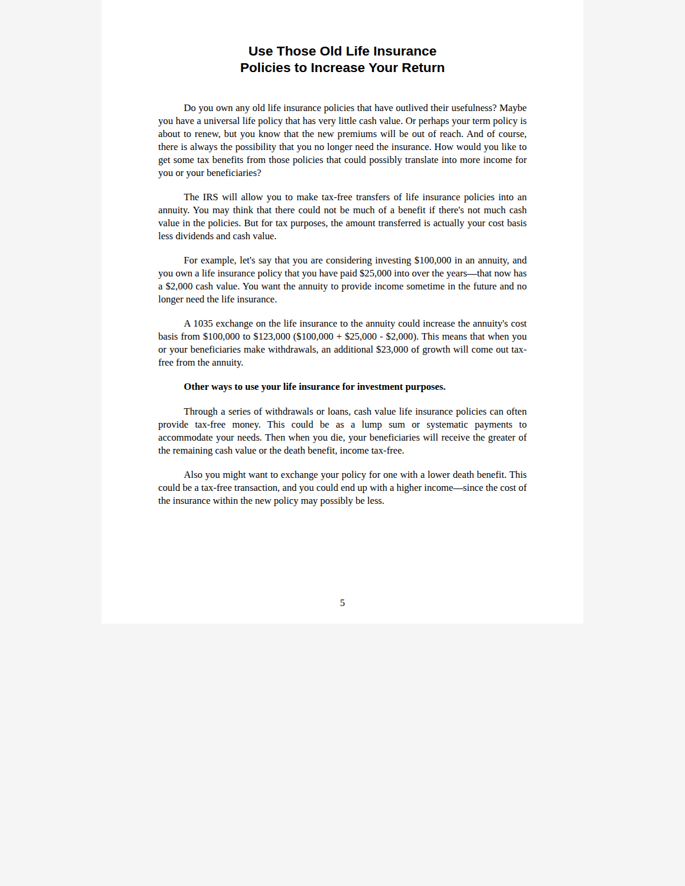Use Those Old Life Insurance
Policies to Increase Your Return
Do you own any old life insurance policies that have outlived their usefulness? Maybe you have a universal life policy that has very little cash value. Or perhaps your term policy is about to renew, but you know that the new premiums will be out of reach. And of course, there is always the possibility that you no longer need the insurance. How would you like to get some tax benefits from those policies that could possibly translate into more income for you or your beneficiaries?
The IRS will allow you to make tax-free transfers of life insurance policies into an annuity. You may think that there could not be much of a benefit if there's not much cash value in the policies. But for tax purposes, the amount transferred is actually your cost basis less dividends and cash value.
For example, let's say that you are considering investing $100,000 in an annuity, and you own a life insurance policy that you have paid $25,000 into over the years—that now has a $2,000 cash value. You want the annuity to provide income sometime in the future and no longer need the life insurance.
A 1035 exchange on the life insurance to the annuity could increase the annuity's cost basis from $100,000 to $123,000 ($100,000 + $25,000 - $2,000). This means that when you or your beneficiaries make withdrawals, an additional $23,000 of growth will come out tax-free from the annuity.
Other ways to use your life insurance for investment purposes.
Through a series of withdrawals or loans, cash value life insurance policies can often provide tax-free money. This could be as a lump sum or systematic payments to accommodate your needs. Then when you die, your beneficiaries will receive the greater of the remaining cash value or the death benefit, income tax-free.
Also you might want to exchange your policy for one with a lower death benefit. This could be a tax-free transaction, and you could end up with a higher income—since the cost of the insurance within the new policy may possibly be less.
5